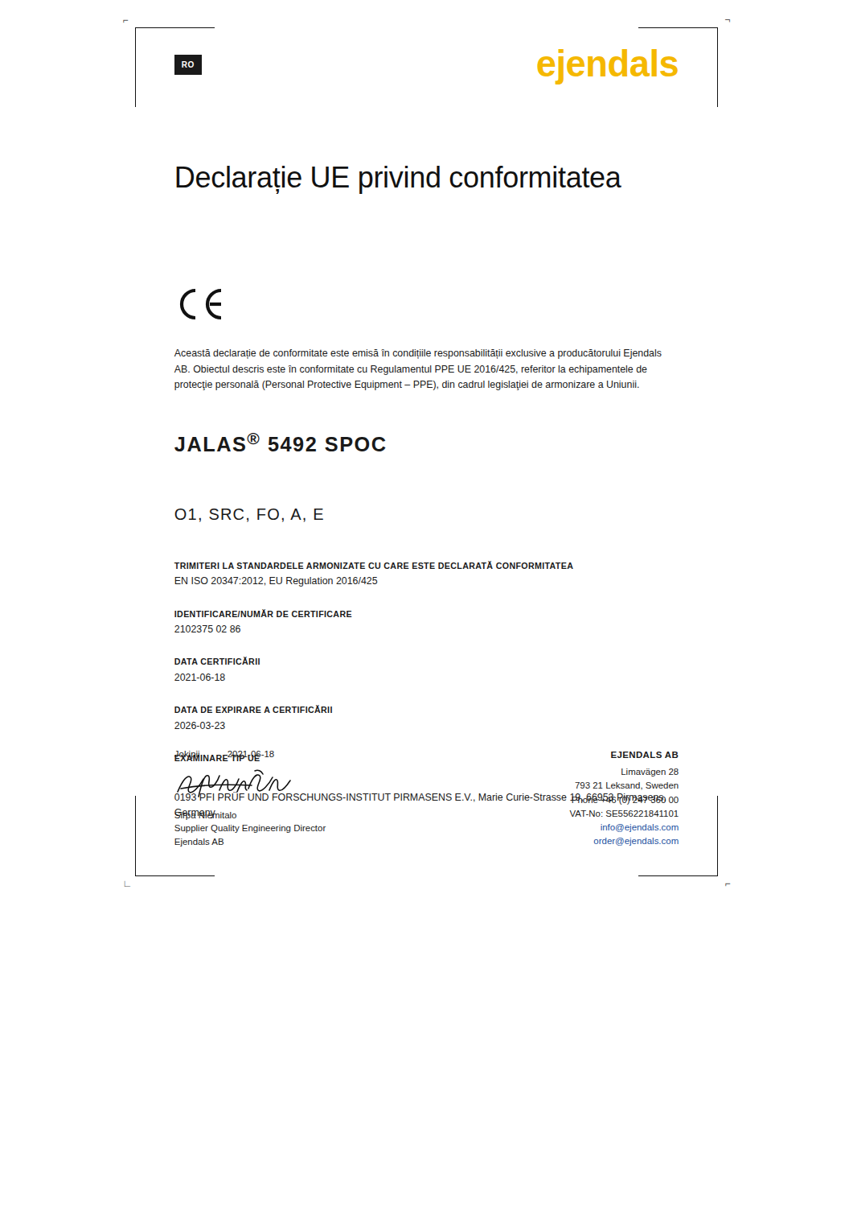⌐ ¬ ∟ ⌐
RO ejendals
Declarație UE privind conformitatea
Această declarație de conformitate este emisă în condițiile responsabilității exclusive a producătorului Ejendals AB. Obiectul descris este în conformitate cu Regulamentul PPE UE 2016/425, referitor la echipamentele de protecţie personală (Personal Protective Equipment – PPE), din cadrul legislaţiei de armonizare a Uniunii.
JALAS® 5492 SPOC
O1, SRC, FO, A, E
Trimiteri la standardele armonizate cu care este declarată conformitatea
EN ISO 20347:2012, EU Regulation 2016/425
Identificare/număr de certificare
2102375 02 86
Data certificării
2021-06-18
Data de expirare a certificării
2026-03-23
Examinare tip UE
0193 PFI PRÜF UND FORSCHUNGS-INSTITUT PIRMASENS E.V., Marie Curie-Strasse 19, 66953 Pirmasens, Germany
Jokipii 2021-06-18
Sirpa Niemitalo
Supplier Quality Engineering Director
Ejendals AB
EJENDALS AB
Limavägen 28
793 21 Leksand, Sweden
Phone +46 (0) 247 360 00
VAT-No: SE556221841101
info@ejendals.com
order@ejendals.com